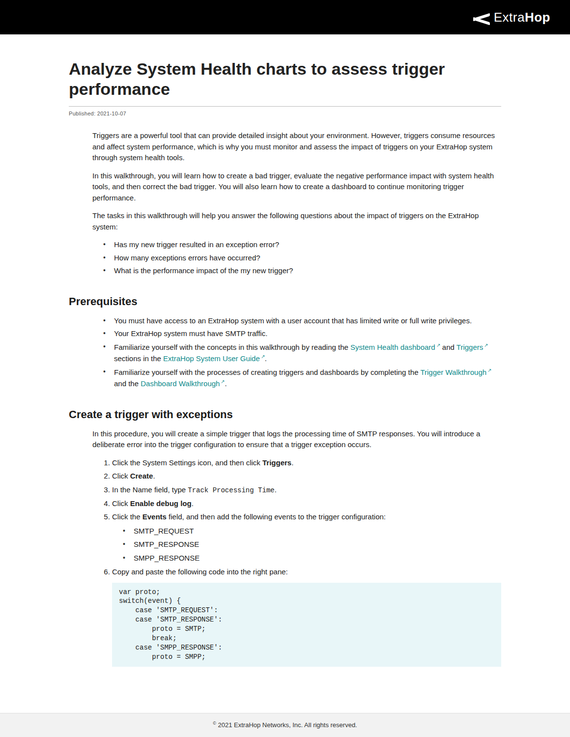Extra Hop
Analyze System Health charts to assess trigger performance
Published: 2021-10-07
Triggers are a powerful tool that can provide detailed insight about your environment. However, triggers consume resources and affect system performance, which is why you must monitor and assess the impact of triggers on your ExtraHop system through system health tools.
In this walkthrough, you will learn how to create a bad trigger, evaluate the negative performance impact with system health tools, and then correct the bad trigger. You will also learn how to create a dashboard to continue monitoring trigger performance.
The tasks in this walkthrough will help you answer the following questions about the impact of triggers on the ExtraHop system:
Has my new trigger resulted in an exception error?
How many exceptions errors have occurred?
What is the performance impact of the my new trigger?
Prerequisites
You must have access to an ExtraHop system with a user account that has limited write or full write privileges.
Your ExtraHop system must have SMTP traffic.
Familiarize yourself with the concepts in this walkthrough by reading the System Health dashboard and Triggers sections in the ExtraHop System User Guide.
Familiarize yourself with the processes of creating triggers and dashboards by completing the Trigger Walkthrough and the Dashboard Walkthrough.
Create a trigger with exceptions
In this procedure, you will create a simple trigger that logs the processing time of SMTP responses. You will introduce a deliberate error into the trigger configuration to ensure that a trigger exception occurs.
Click the System Settings icon, and then click Triggers.
Click Create.
In the Name field, type Track Processing Time.
Click Enable debug log.
Click the Events field, and then add the following events to the trigger configuration:
SMTP_REQUEST
SMTP_RESPONSE
SMPP_RESPONSE
Copy and paste the following code into the right pane:
var proto;
switch(event) {
    case 'SMTP_REQUEST':
    case 'SMTP_RESPONSE':
        proto = SMTP;
        break;
    case 'SMPP_RESPONSE':
        proto = SMPP;
© 2021 ExtraHop Networks, Inc. All rights reserved.